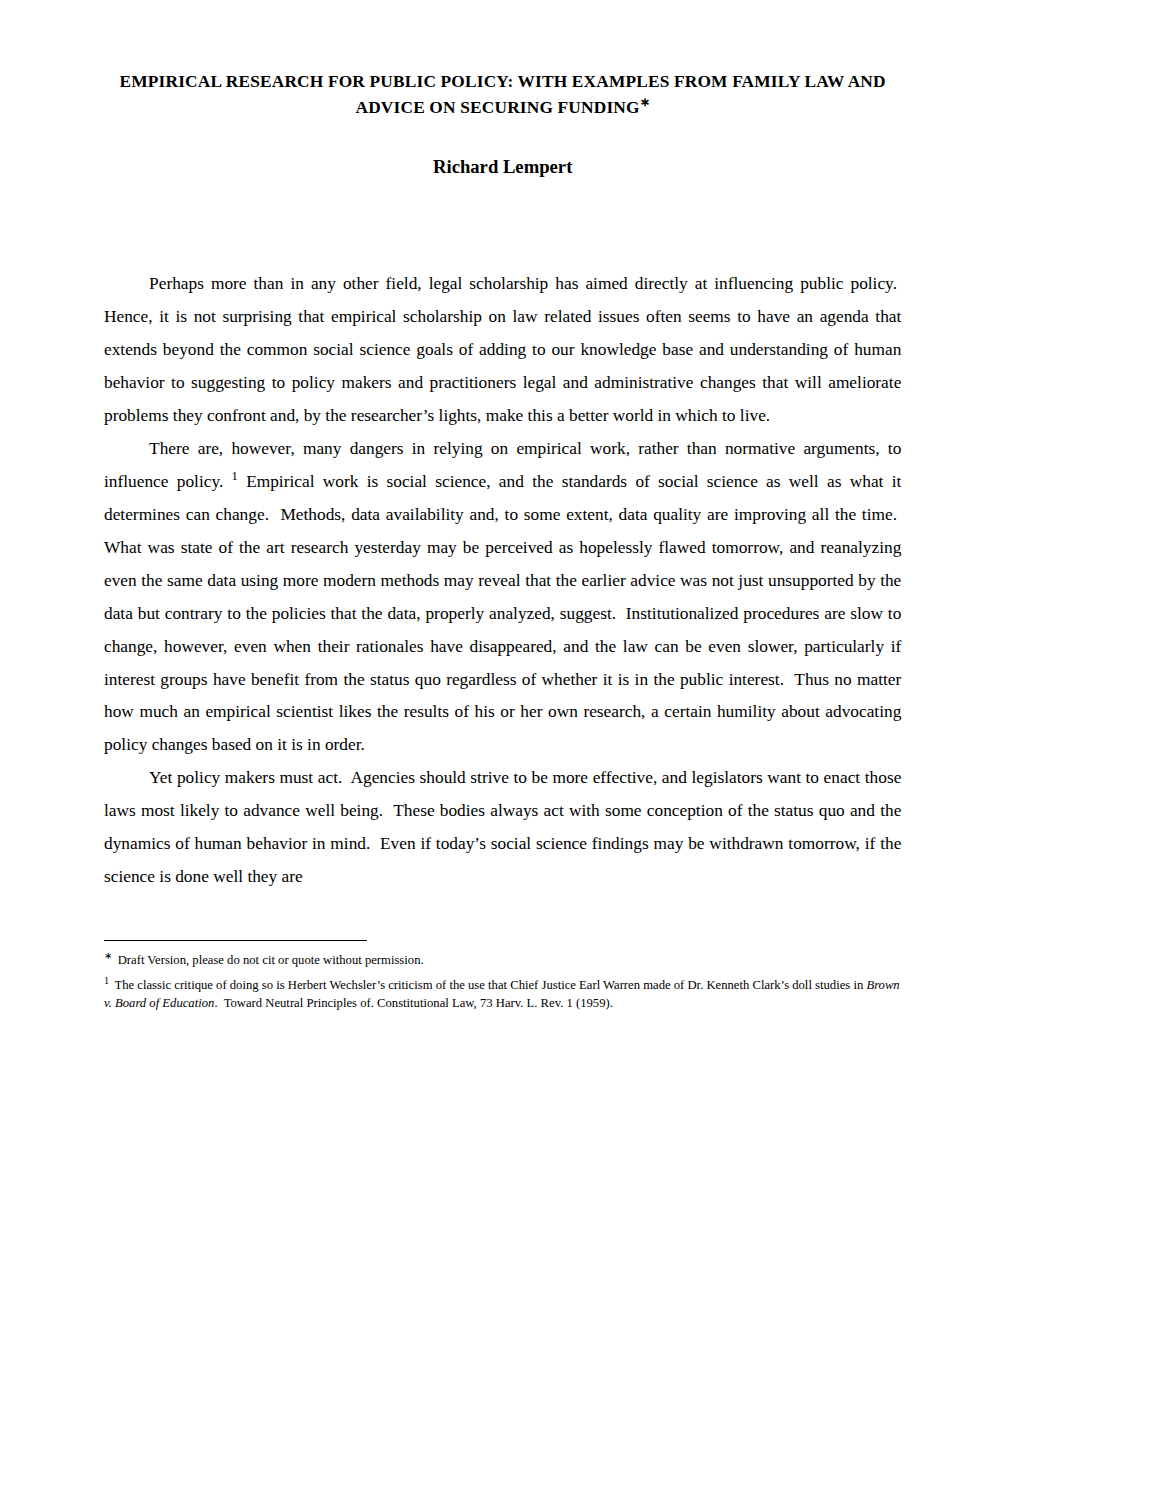Empirical Research for Public Policy: With Examples from Family Law and Advice on Securing Funding∗
Richard Lempert
Perhaps more than in any other field, legal scholarship has aimed directly at influencing public policy. Hence, it is not surprising that empirical scholarship on law related issues often seems to have an agenda that extends beyond the common social science goals of adding to our knowledge base and understanding of human behavior to suggesting to policy makers and practitioners legal and administrative changes that will ameliorate problems they confront and, by the researcher’s lights, make this a better world in which to live.
There are, however, many dangers in relying on empirical work, rather than normative arguments, to influence policy. 1 Empirical work is social science, and the standards of social science as well as what it determines can change. Methods, data availability and, to some extent, data quality are improving all the time. What was state of the art research yesterday may be perceived as hopelessly flawed tomorrow, and reanalyzing even the same data using more modern methods may reveal that the earlier advice was not just unsupported by the data but contrary to the policies that the data, properly analyzed, suggest. Institutionalized procedures are slow to change, however, even when their rationales have disappeared, and the law can be even slower, particularly if interest groups have benefit from the status quo regardless of whether it is in the public interest. Thus no matter how much an empirical scientist likes the results of his or her own research, a certain humility about advocating policy changes based on it is in order.
Yet policy makers must act. Agencies should strive to be more effective, and legislators want to enact those laws most likely to advance well being. These bodies always act with some conception of the status quo and the dynamics of human behavior in mind. Even if today’s social science findings may be withdrawn tomorrow, if the science is done well they are
∗ Draft Version, please do not cit or quote without permission.
1 The classic critique of doing so is Herbert Wechsler’s criticism of the use that Chief Justice Earl Warren made of Dr. Kenneth Clark’s doll studies in Brown v. Board of Education. Toward Neutral Principles of. Constitutional Law, 73 Harv. L. Rev. 1 (1959).